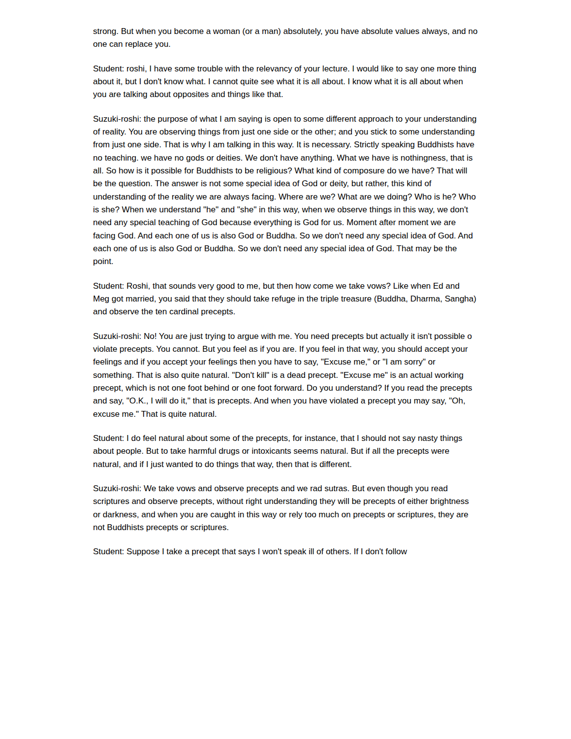strong. But when you become a woman (or a man) absolutely, you have absolute values always, and no one can replace you.
Student: roshi, I have some trouble with the relevancy of your lecture. I would like to say one more thing about it, but I don't know what. I cannot quite see what it is all about. I know what it is all about when you are talking about opposites and things like that.
Suzuki-roshi: the purpose of what I am saying is open to some different approach to your understanding of reality. You are observing things from just one side or the other; and you stick to some understanding from just one side. That is why I am talking in this way. It is necessary. Strictly speaking Buddhists have no teaching. we have no gods or deities. We don't have anything. What we have is nothingness, that is all. So how is it possible for Buddhists to be religious? What kind of composure do we have? That will be the question. The answer is not some special idea of God or deity, but rather, this kind of understanding of the reality we are always facing. Where are we? What are we doing? Who is he? Who is she? When we understand "he" and "she" in this way, when we observe things in this way, we don't need any special teaching of God because everything is God for us. Moment after moment we are facing God. And each one of us is also God or Buddha. So we don't need any special idea of God. And each one of us is also God or Buddha. So we don't need any special idea of God. That may be the point.
Student: Roshi, that sounds very good to me, but then how come we take vows? Like when Ed and Meg got married, you said that they should take refuge in the triple treasure (Buddha, Dharma, Sangha) and observe the ten cardinal precepts.
Suzuki-roshi: No! You are just trying to argue with me. You need precepts but actually it isn't possible o violate precepts. You cannot. But you feel as if you are. If you feel in that way, you should accept your feelings and if you accept your feelings then you have to say, "Excuse me," or "I am sorry" or something. That is also quite natural. "Don't kill" is a dead precept. "Excuse me" is an actual working precept, which is not one foot behind or one foot forward. Do you understand? If you read the precepts and say, "O.K., I will do it," that is precepts. And when you have violated a precept you may say, "Oh, excuse me." That is quite natural.
Student: I do feel natural about some of the precepts, for instance, that I should not say nasty things about people. But to take harmful drugs or intoxicants seems natural. But if all the precepts were natural, and if I just wanted to do things that way, then that is different.
Suzuki-roshi: We take vows and observe precepts and we rad sutras. But even though you read scriptures and observe precepts, without right understanding they will be precepts of either brightness or darkness, and when you are caught in this way or rely too much on precepts or scriptures, they are not Buddhists precepts or scriptures.
Student: Suppose I take a precept that says I won't speak ill of others. If I don't follow